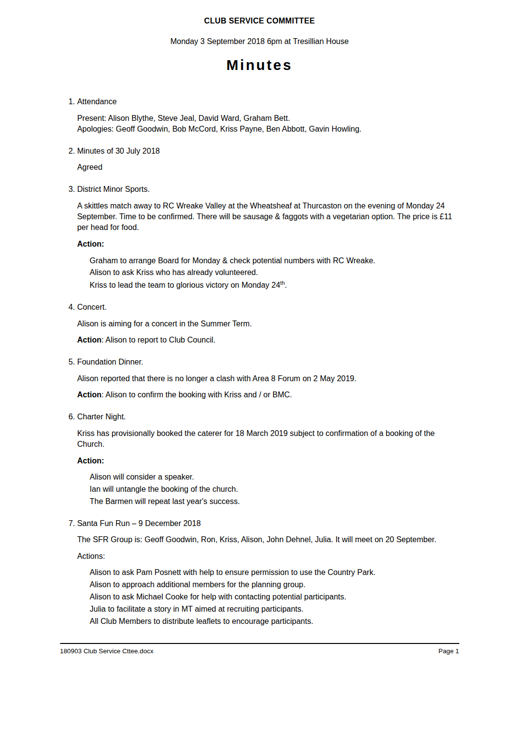CLUB SERVICE COMMITTEE
Monday 3 September 2018 6pm at Tresillian House
Minutes
Attendance
Present: Alison Blythe, Steve Jeal, David Ward, Graham Bett.
Apologies: Geoff Goodwin, Bob McCord, Kriss Payne, Ben Abbott, Gavin Howling.
Minutes of 30 July 2018
Agreed
District Minor Sports.
A skittles match away to RC Wreake Valley at the Wheatsheaf at Thurcaston on the evening of Monday 24 September. Time to be confirmed. There will be sausage & faggots with a vegetarian option. The price is £11 per head for food.
Action:
Graham to arrange Board for Monday & check potential numbers with RC Wreake.
Alison to ask Kriss who has already volunteered.
Kriss to lead the team to glorious victory on Monday 24th.
Concert.
Alison is aiming for a concert in the Summer Term.
Action: Alison to report to Club Council.
Foundation Dinner.
Alison reported that there is no longer a clash with Area 8 Forum on 2 May 2019.
Action: Alison to confirm the booking with Kriss and / or BMC.
Charter Night.
Kriss has provisionally booked the caterer for 18 March 2019 subject to confirmation of a booking of the Church.
Action:
Alison will consider a speaker.
Ian will untangle the booking of the church.
The Barmen will repeat last year's success.
Santa Fun Run – 9 December 2018
The SFR Group is: Geoff Goodwin, Ron, Kriss, Alison, John Dehnel, Julia. It will meet on 20 September.
Actions:
Alison to ask Pam Posnett with help to ensure permission to use the Country Park.
Alison to approach additional members for the planning group.
Alison to ask Michael Cooke for help with contacting potential participants.
Julia to facilitate a story in MT aimed at recruiting participants.
All Club Members to distribute leaflets to encourage participants.
180903 Club Service Cttee.docx Page 1